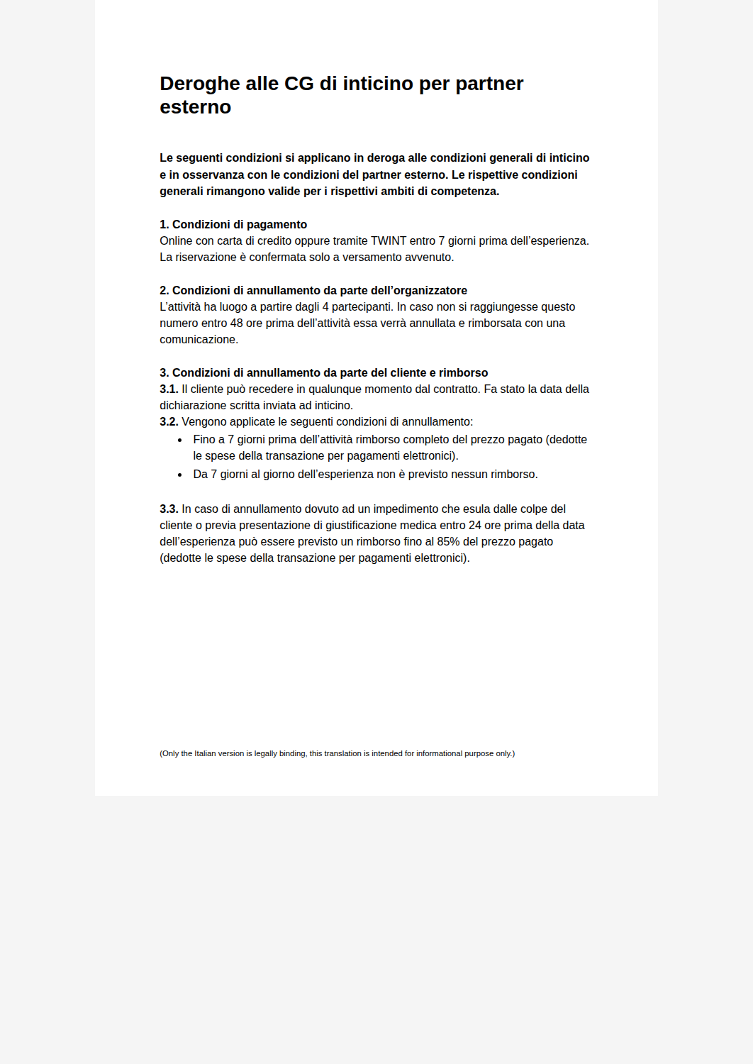Deroghe alle CG di inticino per partner esterno
Le seguenti condizioni si applicano in deroga alle condizioni generali di inticino e in osservanza con le condizioni del partner esterno. Le rispettive condizioni generali rimangono valide per i rispettivi ambiti di competenza.
1. Condizioni di pagamento
Online con carta di credito oppure tramite TWINT entro 7 giorni prima dell’esperienza. La riservazione è confermata solo a versamento avvenuto.
2. Condizioni di annullamento da parte dell’organizzatore
L’attività ha luogo a partire dagli 4 partecipanti. In caso non si raggiungesse questo numero entro 48 ore prima dell’attività essa verrà annullata e rimborsata con una comunicazione.
3. Condizioni di annullamento da parte del cliente e rimborso
3.1. Il cliente può recedere in qualunque momento dal contratto. Fa stato la data della dichiarazione scritta inviata ad inticino.
3.2. Vengono applicate le seguenti condizioni di annullamento:
Fino a 7 giorni prima dell’attività rimborso completo del prezzo pagato (dedotte le spese della transazione per pagamenti elettronici).
Da 7 giorni al giorno dell’esperienza non è previsto nessun rimborso.
3.3. In caso di annullamento dovuto ad un impedimento che esula dalle colpe del cliente o previa presentazione di giustificazione medica entro 24 ore prima della data dell’esperienza può essere previsto un rimborso fino al 85% del prezzo pagato (dedotte le spese della transazione per pagamenti elettronici).
(Only the Italian version is legally binding, this translation is intended for informational purpose only.)